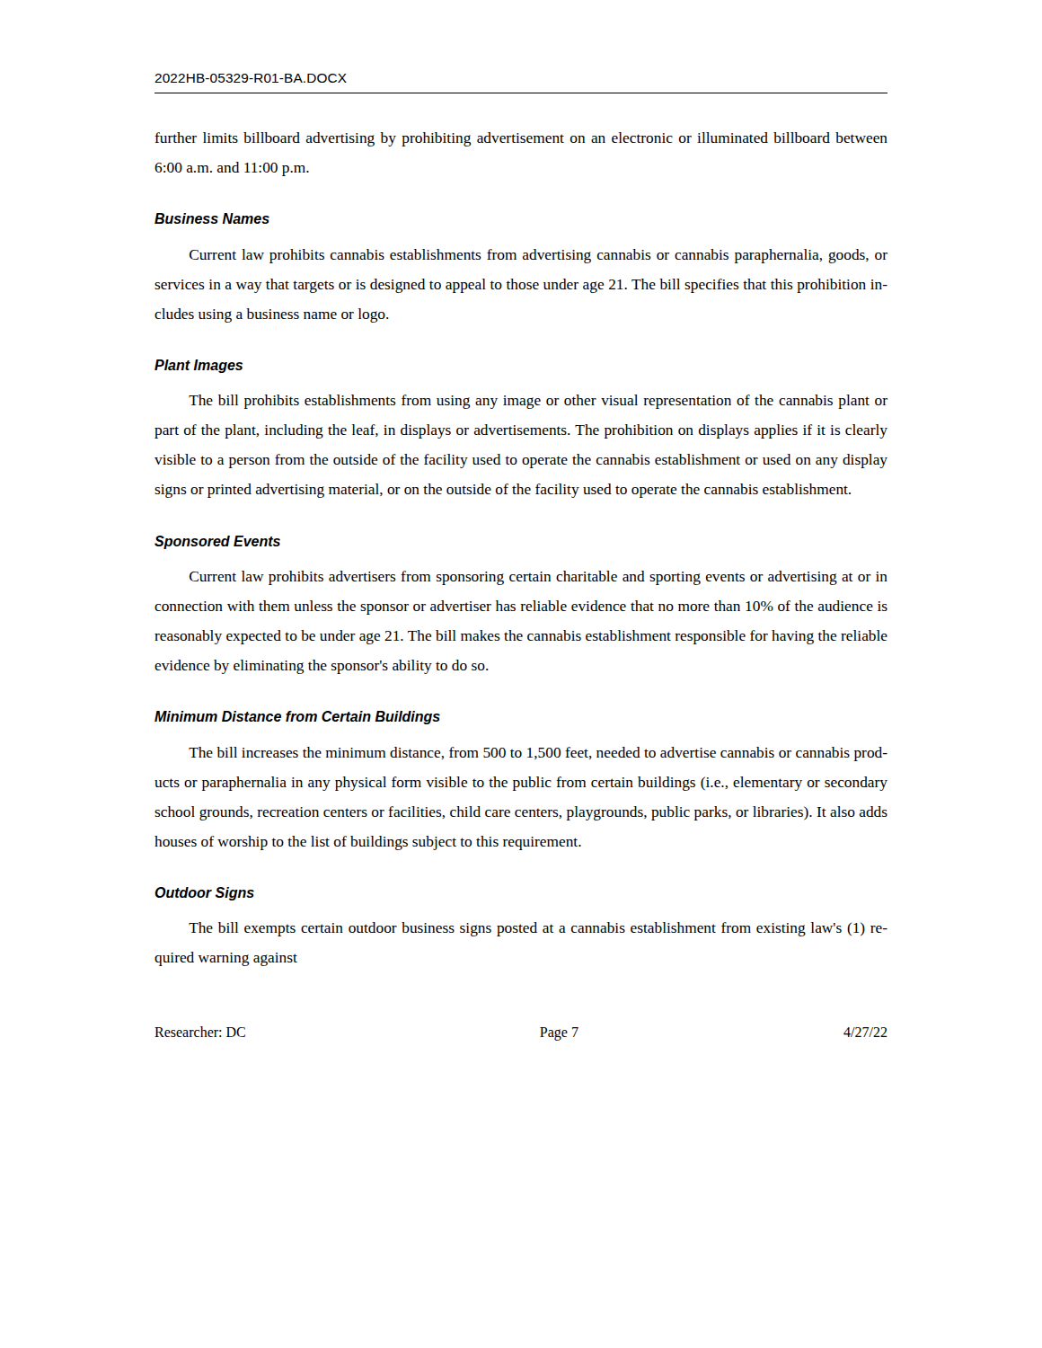2022HB-05329-R01-BA.DOCX
further limits billboard advertising by prohibiting advertisement on an electronic or illuminated billboard between 6:00 a.m. and 11:00 p.m.
Business Names
Current law prohibits cannabis establishments from advertising cannabis or cannabis paraphernalia, goods, or services in a way that targets or is designed to appeal to those under age 21. The bill specifies that this prohibition includes using a business name or logo.
Plant Images
The bill prohibits establishments from using any image or other visual representation of the cannabis plant or part of the plant, including the leaf, in displays or advertisements. The prohibition on displays applies if it is clearly visible to a person from the outside of the facility used to operate the cannabis establishment or used on any display signs or printed advertising material, or on the outside of the facility used to operate the cannabis establishment.
Sponsored Events
Current law prohibits advertisers from sponsoring certain charitable and sporting events or advertising at or in connection with them unless the sponsor or advertiser has reliable evidence that no more than 10% of the audience is reasonably expected to be under age 21. The bill makes the cannabis establishment responsible for having the reliable evidence by eliminating the sponsor's ability to do so.
Minimum Distance from Certain Buildings
The bill increases the minimum distance, from 500 to 1,500 feet, needed to advertise cannabis or cannabis products or paraphernalia in any physical form visible to the public from certain buildings (i.e., elementary or secondary school grounds, recreation centers or facilities, child care centers, playgrounds, public parks, or libraries). It also adds houses of worship to the list of buildings subject to this requirement.
Outdoor Signs
The bill exempts certain outdoor business signs posted at a cannabis establishment from existing law's (1) required warning against
Researcher: DC Page 7 4/27/22